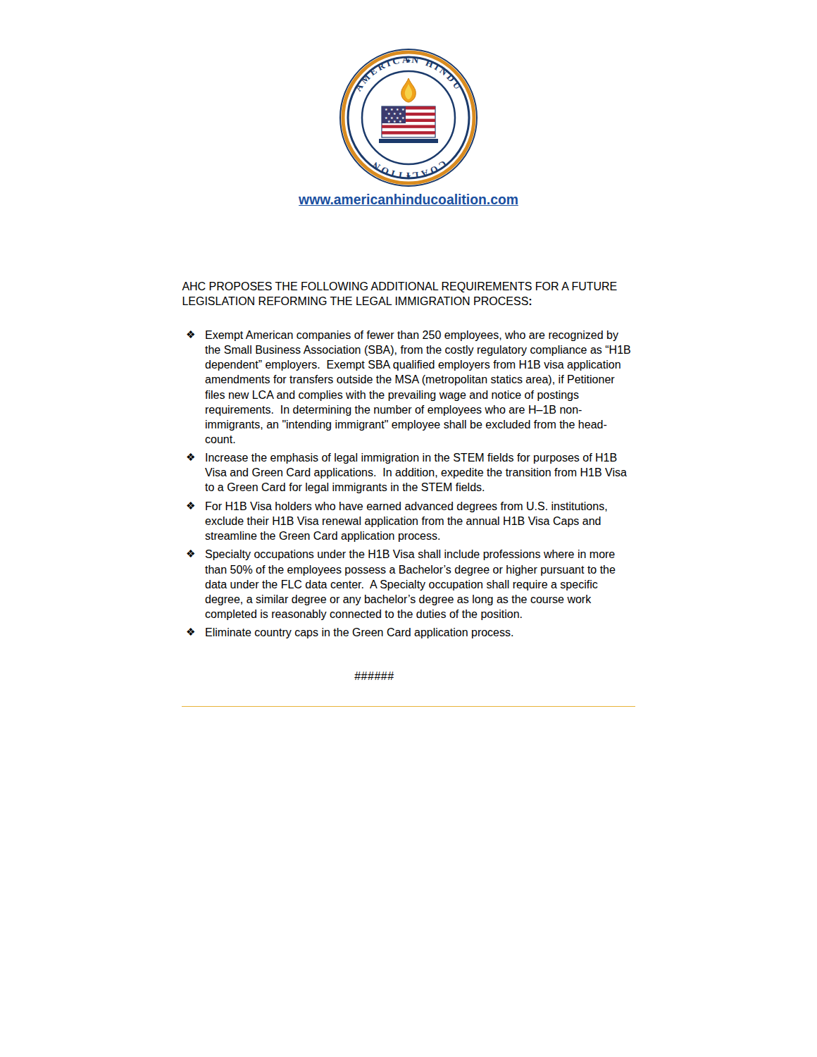AMERICAN HINDU COALITION ★ ★ ★★★★ ★★★ ★★★★ ★★★
www.americanhinducoalition.com
AHC PROPOSES THE FOLLOWING ADDITIONAL REQUIREMENTS FOR A FUTURE LEGISLATION REFORMING THE LEGAL IMMIGRATION PROCESS:
Exempt American companies of fewer than 250 employees, who are recognized by the Small Business Association (SBA), from the costly regulatory compliance as “H1B dependent” employers. Exempt SBA qualified employers from H1B visa application amendments for transfers outside the MSA (metropolitan statics area), if Petitioner files new LCA and complies with the prevailing wage and notice of postings requirements. In determining the number of employees who are H–1B non-immigrants, an "intending immigrant" employee shall be excluded from the head-count.
Increase the emphasis of legal immigration in the STEM fields for purposes of H1B Visa and Green Card applications. In addition, expedite the transition from H1B Visa to a Green Card for legal immigrants in the STEM fields.
For H1B Visa holders who have earned advanced degrees from U.S. institutions, exclude their H1B Visa renewal application from the annual H1B Visa Caps and streamline the Green Card application process.
Specialty occupations under the H1B Visa shall include professions where in more than 50% of the employees possess a Bachelor’s degree or higher pursuant to the data under the FLC data center. A Specialty occupation shall require a specific degree, a similar degree or any bachelor’s degree as long as the course work completed is reasonably connected to the duties of the position.
Eliminate country caps in the Green Card application process.
######